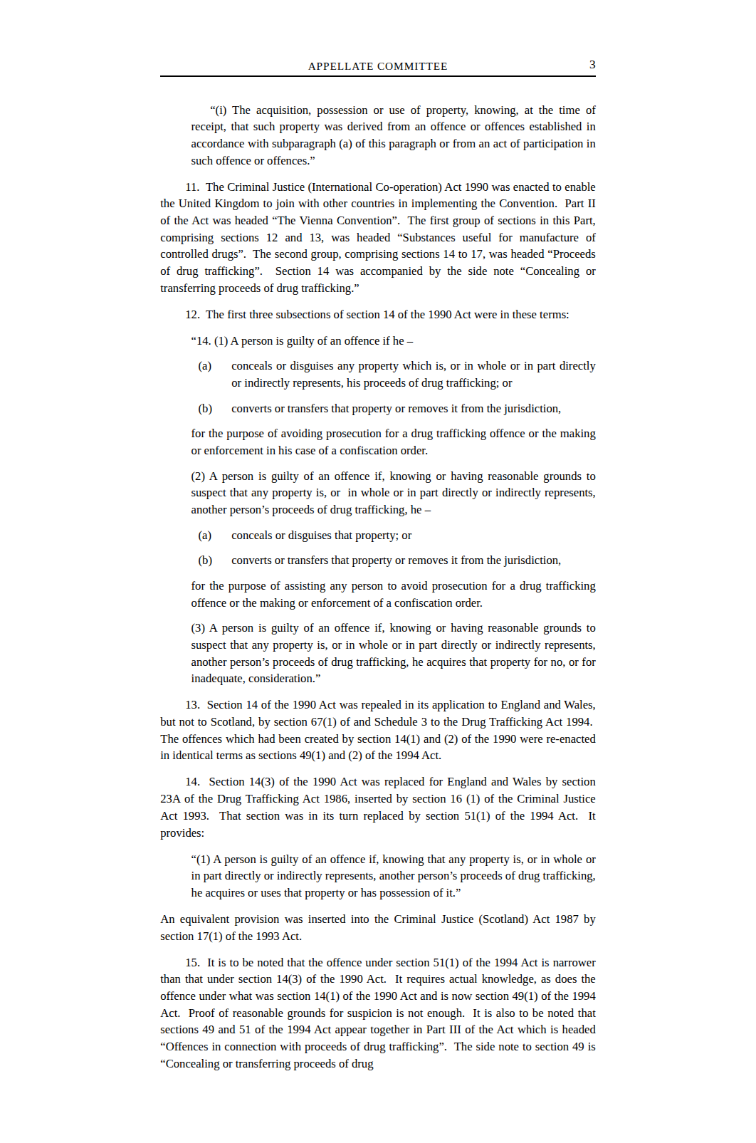Appellate Committee
3
“(i) The acquisition, possession or use of property, knowing, at the time of receipt, that such property was derived from an offence or offences established in accordance with subparagraph (a) of this paragraph or from an act of participation in such offence or offences.”
11. The Criminal Justice (International Co-operation) Act 1990 was enacted to enable the United Kingdom to join with other countries in implementing the Convention. Part II of the Act was headed “The Vienna Convention”. The first group of sections in this Part, comprising sections 12 and 13, was headed “Substances useful for manufacture of controlled drugs”. The second group, comprising sections 14 to 17, was headed “Proceeds of drug trafficking”. Section 14 was accompanied by the side note “Concealing or transferring proceeds of drug trafficking.”
12. The first three subsections of section 14 of the 1990 Act were in these terms:
“14. (1) A person is guilty of an offence if he –
(a)
conceals or disguises any property which is, or in whole or in part directly or indirectly represents, his proceeds of drug trafficking; or
(b)
converts or transfers that property or removes it from the jurisdiction,
for the purpose of avoiding prosecution for a drug trafficking offence or the making or enforcement in his case of a confiscation order.
(2) A person is guilty of an offence if, knowing or having reasonable grounds to suspect that any property is, or in whole or in part directly or indirectly represents, another person’s proceeds of drug trafficking, he –
(a)
conceals or disguises that property; or
(b)
converts or transfers that property or removes it from the jurisdiction,
for the purpose of assisting any person to avoid prosecution for a drug trafficking offence or the making or enforcement of a confiscation order.
(3) A person is guilty of an offence if, knowing or having reasonable grounds to suspect that any property is, or in whole or in part directly or indirectly represents, another person’s proceeds of drug trafficking, he acquires that property for no, or for inadequate, consideration.”
13. Section 14 of the 1990 Act was repealed in its application to England and Wales, but not to Scotland, by section 67(1) of and Schedule 3 to the Drug Trafficking Act 1994. The offences which had been created by section 14(1) and (2) of the 1990 were re-enacted in identical terms as sections 49(1) and (2) of the 1994 Act.
14. Section 14(3) of the 1990 Act was replaced for England and Wales by section 23A of the Drug Trafficking Act 1986, inserted by section 16 (1) of the Criminal Justice Act 1993. That section was in its turn replaced by section 51(1) of the 1994 Act. It provides:
“(1) A person is guilty of an offence if, knowing that any property is, or in whole or in part directly or indirectly represents, another person’s proceeds of drug trafficking, he acquires or uses that property or has possession of it.”
An equivalent provision was inserted into the Criminal Justice (Scotland) Act 1987 by section 17(1) of the 1993 Act.
15. It is to be noted that the offence under section 51(1) of the 1994 Act is narrower than that under section 14(3) of the 1990 Act. It requires actual knowledge, as does the offence under what was section 14(1) of the 1990 Act and is now section 49(1) of the 1994 Act. Proof of reasonable grounds for suspicion is not enough. It is also to be noted that sections 49 and 51 of the 1994 Act appear together in Part III of the Act which is headed “Offences in connection with proceeds of drug trafficking”. The side note to section 49 is “Concealing or transferring proceeds of drug